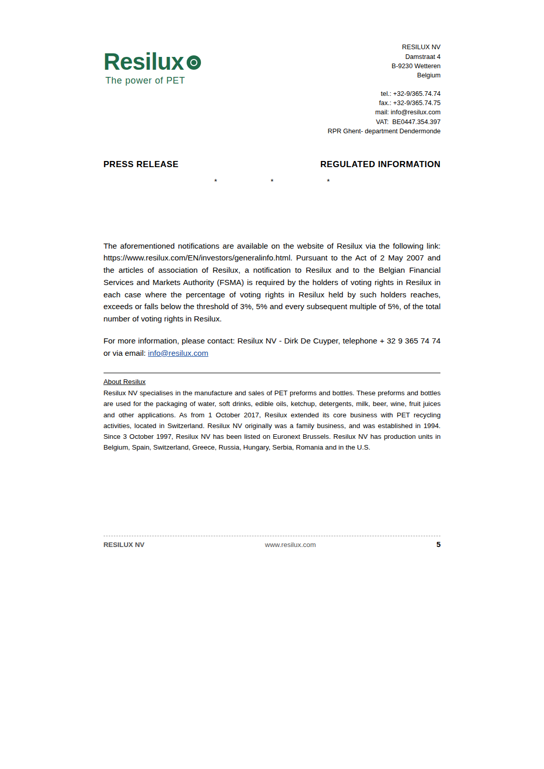Resilux
The power of PET
RESILUX NV
Damstraat 4
B-9230 Wetteren
Belgium
tel.: +32-9/365.74.74
fax.: +32-9/365.74.75
mail: info@resilux.com
VAT: BE0447.354.397
RPR Ghent- department Dendermonde
PRESS RELEASE
REGULATED INFORMATION
* * *
The aforementioned notifications are available on the website of Resilux via the following link: https://www.resilux.com/EN/investors/generalinfo.html. Pursuant to the Act of 2 May 2007 and the articles of association of Resilux, a notification to Resilux and to the Belgian Financial Services and Markets Authority (FSMA) is required by the holders of voting rights in Resilux in each case where the percentage of voting rights in Resilux held by such holders reaches, exceeds or falls below the threshold of 3%, 5% and every subsequent multiple of 5%, of the total number of voting rights in Resilux.
For more information, please contact: Resilux NV - Dirk De Cuyper, telephone + 32 9 365 74 74 or via email: info@resilux.com
About Resilux
Resilux NV specialises in the manufacture and sales of PET preforms and bottles. These preforms and bottles are used for the packaging of water, soft drinks, edible oils, ketchup, detergents, milk, beer, wine, fruit juices and other applications. As from 1 October 2017, Resilux extended its core business with PET recycling activities, located in Switzerland. Resilux NV originally was a family business, and was established in 1994. Since 3 October 1997, Resilux NV has been listed on Euronext Brussels. Resilux NV has production units in Belgium, Spain, Switzerland, Greece, Russia, Hungary, Serbia, Romania and in the U.S.
RESILUX NV
www.resilux.com
5